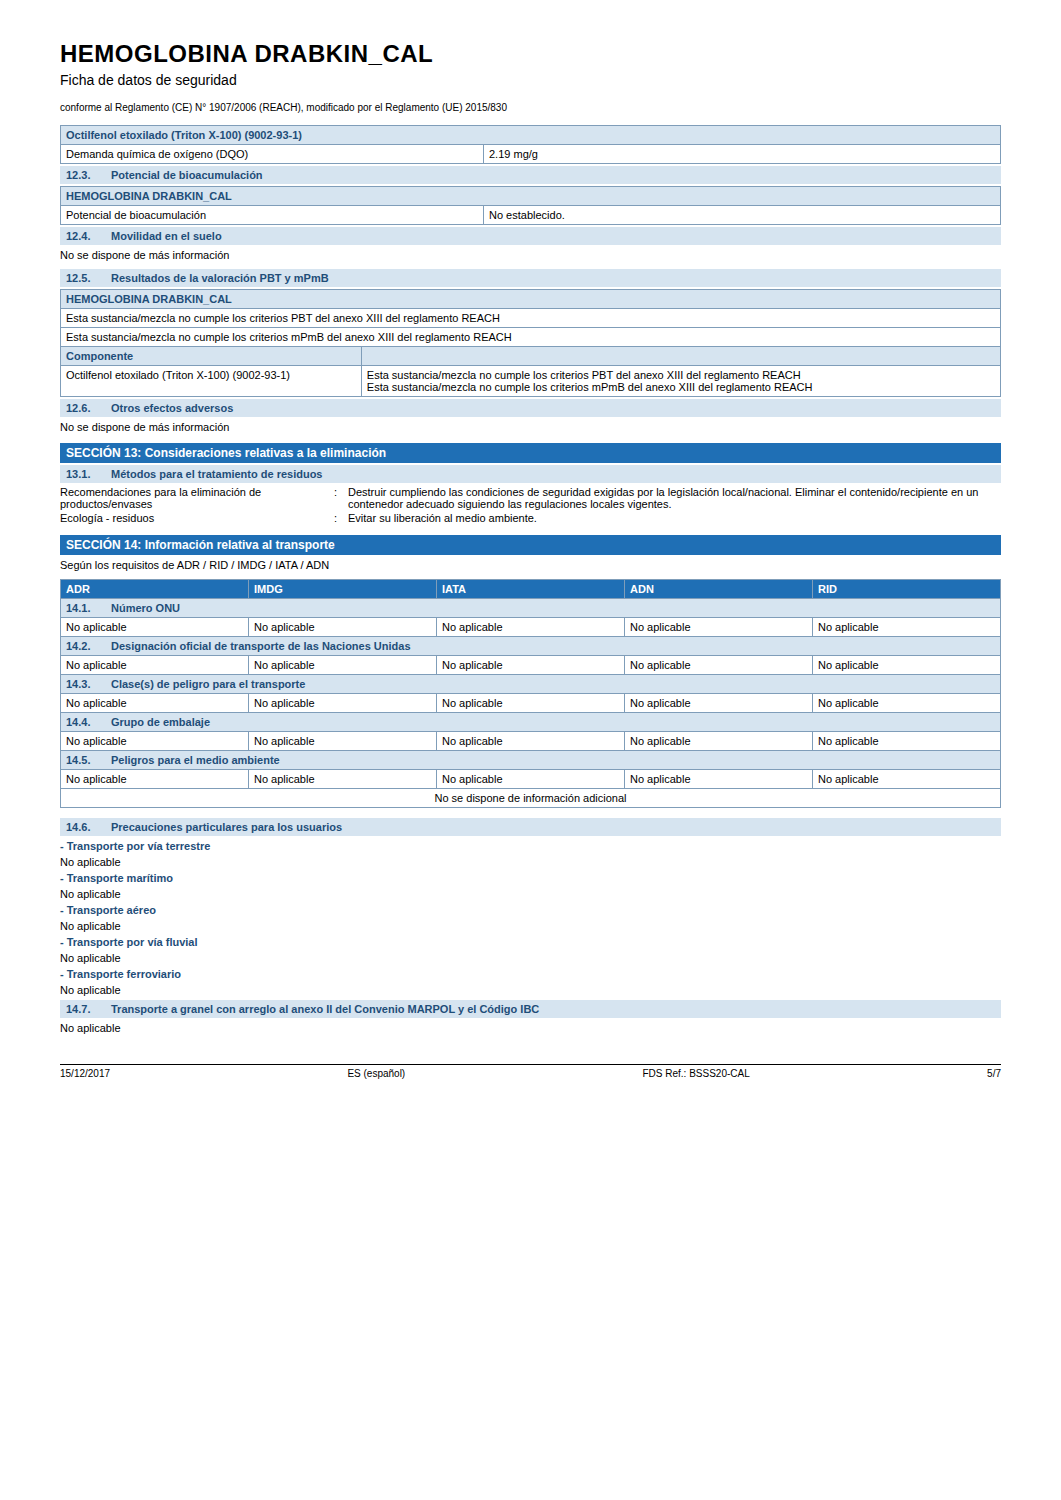HEMOGLOBINA DRABKIN_CAL
Ficha de datos de seguridad
conforme al Reglamento (CE) N° 1907/2006 (REACH), modificado por el Reglamento (UE) 2015/830
| Octilfenol etoxilado (Triton X-100) (9002-93-1) |
| Demanda química de oxígeno (DQO) | 2.19 mg/g |
12.3. Potencial de bioacumulación
| HEMOGLOBINA DRABKIN_CAL |
| Potencial de bioacumulación | No establecido. |
12.4. Movilidad en el suelo
No se dispone de más información
12.5. Resultados de la valoración PBT y mPmB
| HEMOGLOBINA DRABKIN_CAL |
| Esta sustancia/mezcla no cumple los criterios PBT del anexo XIII del reglamento REACH |
| Esta sustancia/mezcla no cumple los criterios mPmB del anexo XIII del reglamento REACH |
| Componente | |
| Octilfenol etoxilado (Triton X-100) (9002-93-1) | Esta sustancia/mezcla no cumple los criterios PBT del anexo XIII del reglamento REACH Esta sustancia/mezcla no cumple los criterios mPmB del anexo XIII del reglamento REACH |
12.6. Otros efectos adversos
No se dispone de más información
SECCIÓN 13: Consideraciones relativas a la eliminación
13.1. Métodos para el tratamiento de residuos
| Recomendaciones para la eliminación de productos/envases | : | Destruir cumpliendo las condiciones de seguridad exigidas por la legislación local/nacional. Eliminar el contenido/recipiente en un contenedor adecuado siguiendo las regulaciones locales vigentes. |
| Ecología - residuos | : | Evitar su liberación al medio ambiente. |
SECCIÓN 14: Información relativa al transporte
Según los requisitos de ADR / RID / IMDG / IATA / ADN
| ADR | IMDG | IATA | ADN | RID |
| 14.1. Número ONU |
| No aplicable | No aplicable | No aplicable | No aplicable | No aplicable |
| 14.2. Designación oficial de transporte de las Naciones Unidas |
| No aplicable | No aplicable | No aplicable | No aplicable | No aplicable |
| 14.3. Clase(s) de peligro para el transporte |
| No aplicable | No aplicable | No aplicable | No aplicable | No aplicable |
| 14.4. Grupo de embalaje |
| No aplicable | No aplicable | No aplicable | No aplicable | No aplicable |
| 14.5. Peligros para el medio ambiente |
| No aplicable | No aplicable | No aplicable | No aplicable | No aplicable |
| No se dispone de información adicional |
14.6. Precauciones particulares para los usuarios
- Transporte por vía terrestre
No aplicable
- Transporte marítimo
No aplicable
- Transporte aéreo
No aplicable
- Transporte por vía fluvial
No aplicable
- Transporte ferroviario
No aplicable
14.7. Transporte a granel con arreglo al anexo II del Convenio MARPOL y el Código IBC
No aplicable
15/12/2017 ES (español) FDS Ref.: BSSS20-CAL 5/7